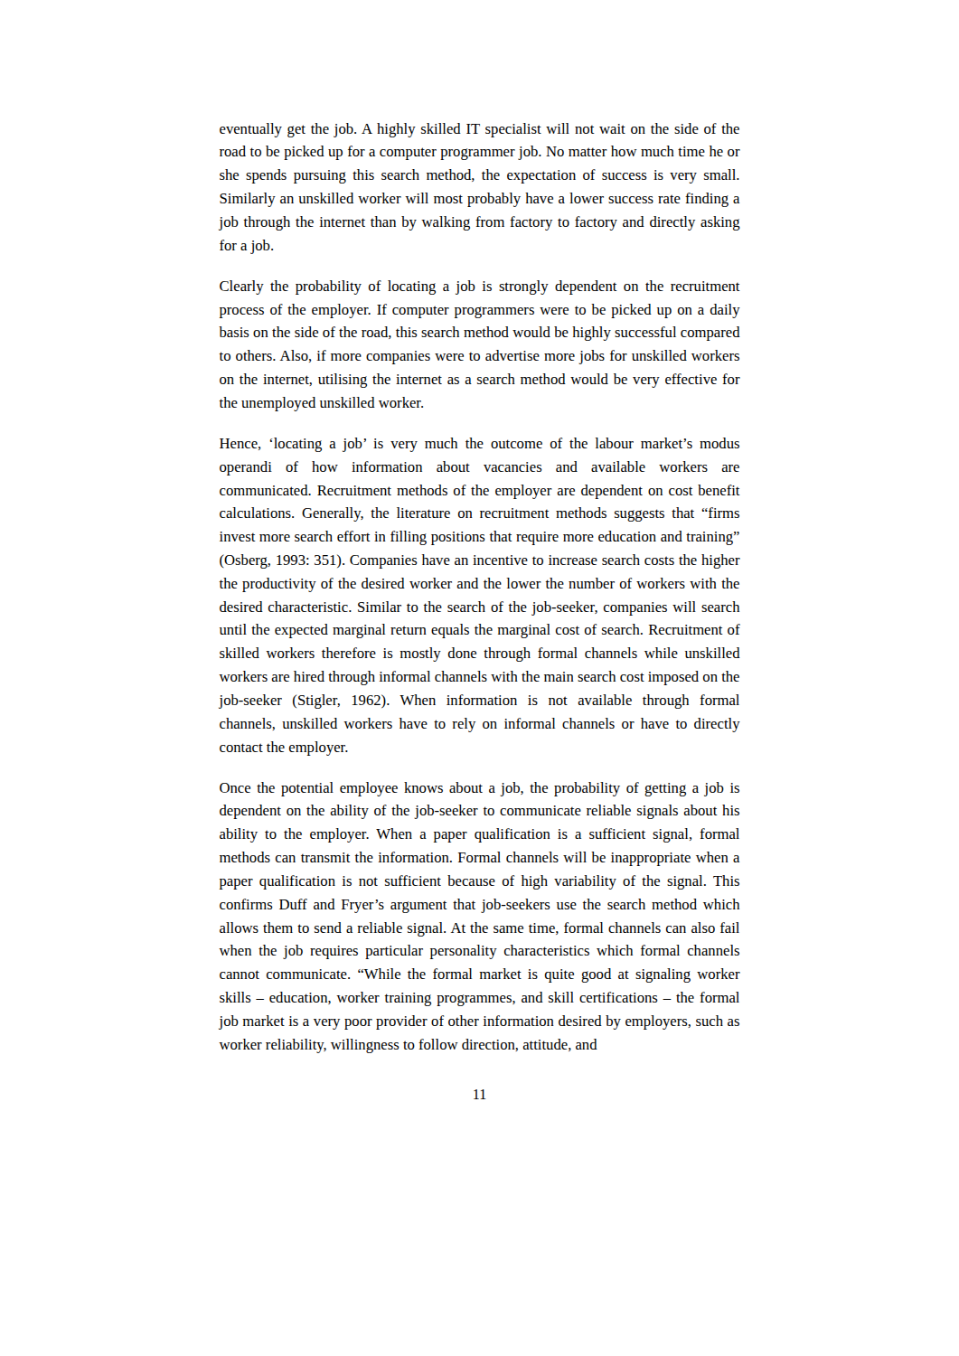eventually get the job. A highly skilled IT specialist will not wait on the side of the road to be picked up for a computer programmer job. No matter how much time he or she spends pursuing this search method, the expectation of success is very small. Similarly an unskilled worker will most probably have a lower success rate finding a job through the internet than by walking from factory to factory and directly asking for a job.
Clearly the probability of locating a job is strongly dependent on the recruitment process of the employer. If computer programmers were to be picked up on a daily basis on the side of the road, this search method would be highly successful compared to others. Also, if more companies were to advertise more jobs for unskilled workers on the internet, utilising the internet as a search method would be very effective for the unemployed unskilled worker.
Hence, ‘locating a job’ is very much the outcome of the labour market’s modus operandi of how information about vacancies and available workers are communicated. Recruitment methods of the employer are dependent on cost benefit calculations. Generally, the literature on recruitment methods suggests that “firms invest more search effort in filling positions that require more education and training” (Osberg, 1993: 351). Companies have an incentive to increase search costs the higher the productivity of the desired worker and the lower the number of workers with the desired characteristic. Similar to the search of the job-seeker, companies will search until the expected marginal return equals the marginal cost of search. Recruitment of skilled workers therefore is mostly done through formal channels while unskilled workers are hired through informal channels with the main search cost imposed on the job-seeker (Stigler, 1962). When information is not available through formal channels, unskilled workers have to rely on informal channels or have to directly contact the employer.
Once the potential employee knows about a job, the probability of getting a job is dependent on the ability of the job-seeker to communicate reliable signals about his ability to the employer. When a paper qualification is a sufficient signal, formal methods can transmit the information. Formal channels will be inappropriate when a paper qualification is not sufficient because of high variability of the signal. This confirms Duff and Fryer’s argument that job-seekers use the search method which allows them to send a reliable signal. At the same time, formal channels can also fail when the job requires particular personality characteristics which formal channels cannot communicate. “While the formal market is quite good at signaling worker skills – education, worker training programmes, and skill certifications – the formal job market is a very poor provider of other information desired by employers, such as worker reliability, willingness to follow direction, attitude, and
11